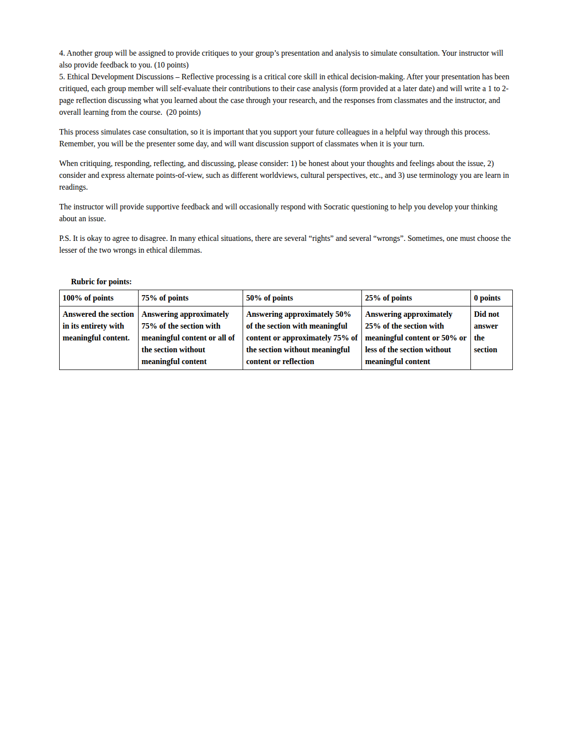4. Another group will be assigned to provide critiques to your group’s presentation and analysis to simulate consultation. Your instructor will also provide feedback to you. (10 points)
5. Ethical Development Discussions – Reflective processing is a critical core skill in ethical decision-making. After your presentation has been critiqued, each group member will self-evaluate their contributions to their case analysis (form provided at a later date) and will write a 1 to 2-page reflection discussing what you learned about the case through your research, and the responses from classmates and the instructor, and overall learning from the course. (20 points)
This process simulates case consultation, so it is important that you support your future colleagues in a helpful way through this process. Remember, you will be the presenter some day, and will want discussion support of classmates when it is your turn.
When critiquing, responding, reflecting, and discussing, please consider: 1) be honest about your thoughts and feelings about the issue, 2) consider and express alternate points-of-view, such as different worldviews, cultural perspectives, etc., and 3) use terminology you are learn in readings.
The instructor will provide supportive feedback and will occasionally respond with Socratic questioning to help you develop your thinking about an issue.
P.S. It is okay to agree to disagree. In many ethical situations, there are several “rights” and several “wrongs”. Sometimes, one must choose the lesser of the two wrongs in ethical dilemmas.
Rubric for points:
| 100% of points | 75% of points | 50% of points | 25% of points | 0 points |
| --- | --- | --- | --- | --- |
| Answered the section in its entirety with meaningful content. | Answering approximately 75% of the section with meaningful content or all of the section without meaningful content | Answering approximately 50% of the section with meaningful content or approximately 75% of the section without meaningful content or reflection | Answering approximately 25% of the section with meaningful content or 50% or less of the section without meaningful content | Did not answer the section |